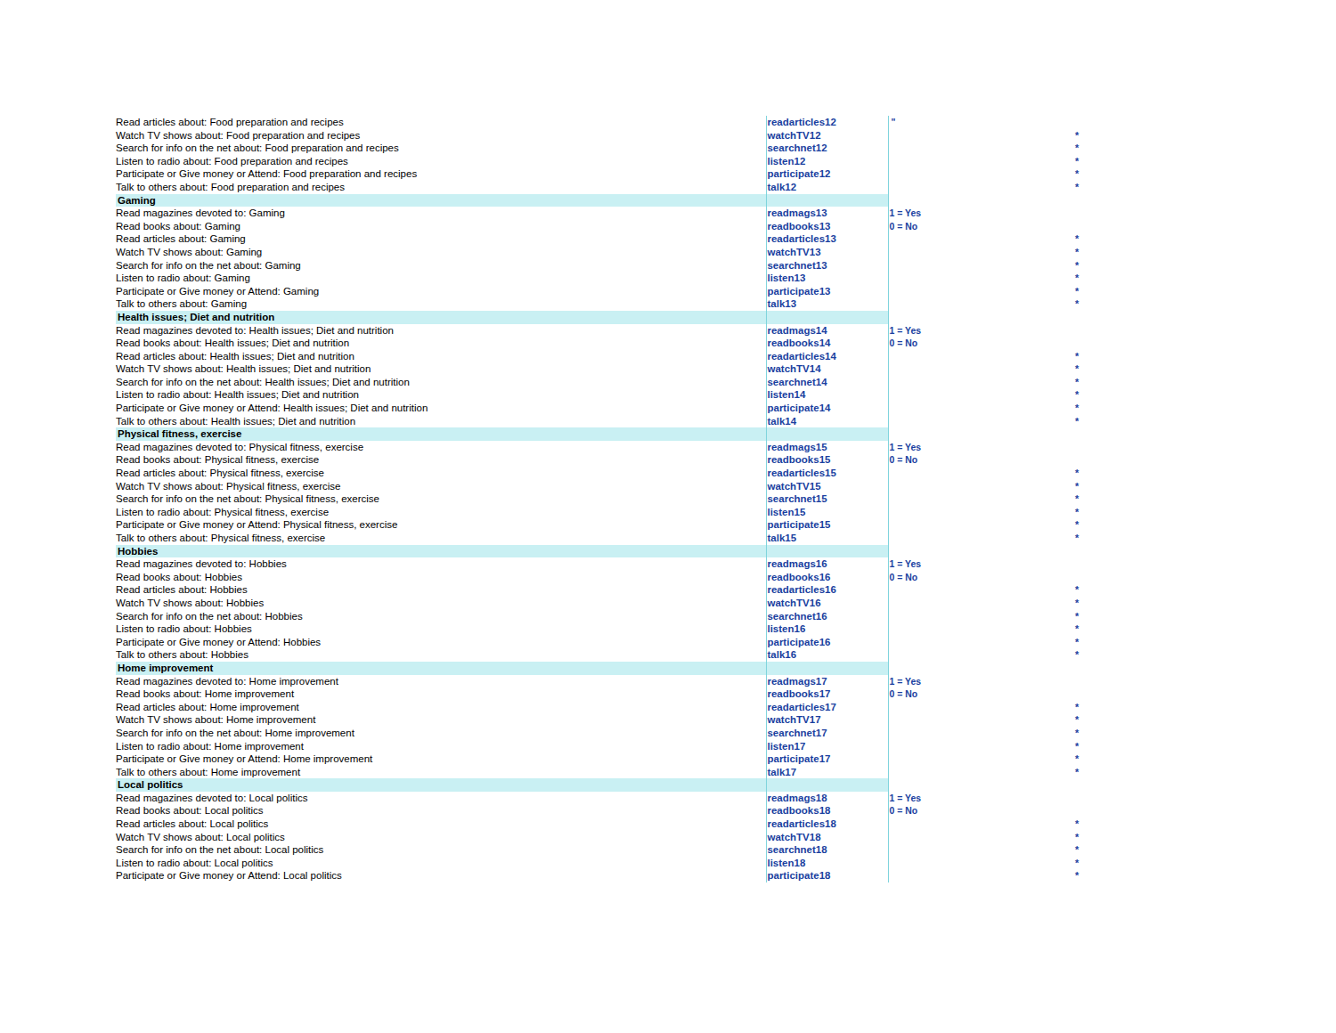| Read articles about: Food preparation and recipes | readarticles12 | " |
| Watch TV shows about: Food preparation and recipes | watchTV12 | * |
| Search for info on the net about: Food preparation and recipes | searchnet12 | * |
| Listen to radio about: Food preparation and recipes | listen12 | * |
| Participate or Give money or Attend: Food preparation and recipes | participate12 | * |
| Talk to others about: Food preparation and recipes | talk12 | * |
| Gaming | | |
| Read magazines devoted to: Gaming | readmags13 | 1 = Yes |
| Read books about: Gaming | readbooks13 | 0 = No |
| Read articles about: Gaming | readarticles13 | * |
| Watch TV shows about: Gaming | watchTV13 | * |
| Search for info on the net about: Gaming | searchnet13 | * |
| Listen to radio about: Gaming | listen13 | * |
| Participate or Give money or Attend: Gaming | participate13 | * |
| Talk to others about: Gaming | talk13 | * |
| Health issues; Diet and nutrition | | |
| Read magazines devoted to: Health issues; Diet and nutrition | readmags14 | 1 = Yes |
| Read books about: Health issues; Diet and nutrition | readbooks14 | 0 = No |
| Read articles about: Health issues; Diet and nutrition | readarticles14 | * |
| Watch TV shows about: Health issues; Diet and nutrition | watchTV14 | * |
| Search for info on the net about: Health issues; Diet and nutrition | searchnet14 | * |
| Listen to radio about: Health issues; Diet and nutrition | listen14 | * |
| Participate or Give money or Attend: Health issues; Diet and nutrition | participate14 | * |
| Talk to others about: Health issues; Diet and nutrition | talk14 | * |
| Physical fitness, exercise | | |
| Read magazines devoted to: Physical fitness, exercise | readmags15 | 1 = Yes |
| Read books about: Physical fitness, exercise | readbooks15 | 0 = No |
| Read articles about: Physical fitness, exercise | readarticles15 | * |
| Watch TV shows about: Physical fitness, exercise | watchTV15 | * |
| Search for info on the net about: Physical fitness, exercise | searchnet15 | * |
| Listen to radio about: Physical fitness, exercise | listen15 | * |
| Participate or Give money or Attend: Physical fitness, exercise | participate15 | * |
| Talk to others about: Physical fitness, exercise | talk15 | * |
| Hobbies | | |
| Read magazines devoted to: Hobbies | readmags16 | 1 = Yes |
| Read books about: Hobbies | readbooks16 | 0 = No |
| Read articles about: Hobbies | readarticles16 | * |
| Watch TV shows about: Hobbies | watchTV16 | * |
| Search for info on the net about: Hobbies | searchnet16 | * |
| Listen to radio about: Hobbies | listen16 | * |
| Participate or Give money or Attend: Hobbies | participate16 | * |
| Talk to others about: Hobbies | talk16 | * |
| Home improvement | | |
| Read magazines devoted to: Home improvement | readmags17 | 1 = Yes |
| Read books about: Home improvement | readbooks17 | 0 = No |
| Read articles about: Home improvement | readarticles17 | * |
| Watch TV shows about: Home improvement | watchTV17 | * |
| Search for info on the net about: Home improvement | searchnet17 | * |
| Listen to radio about: Home improvement | listen17 | * |
| Participate or Give money or Attend: Home improvement | participate17 | * |
| Talk to others about: Home improvement | talk17 | * |
| Local politics | | |
| Read magazines devoted to: Local politics | readmags18 | 1 = Yes |
| Read books about: Local politics | readbooks18 | 0 = No |
| Read articles about: Local politics | readarticles18 | * |
| Watch TV shows about: Local politics | watchTV18 | * |
| Search for info on the net about: Local politics | searchnet18 | * |
| Listen to radio about: Local politics | listen18 | * |
| Participate or Give money or Attend: Local politics | participate18 | * |